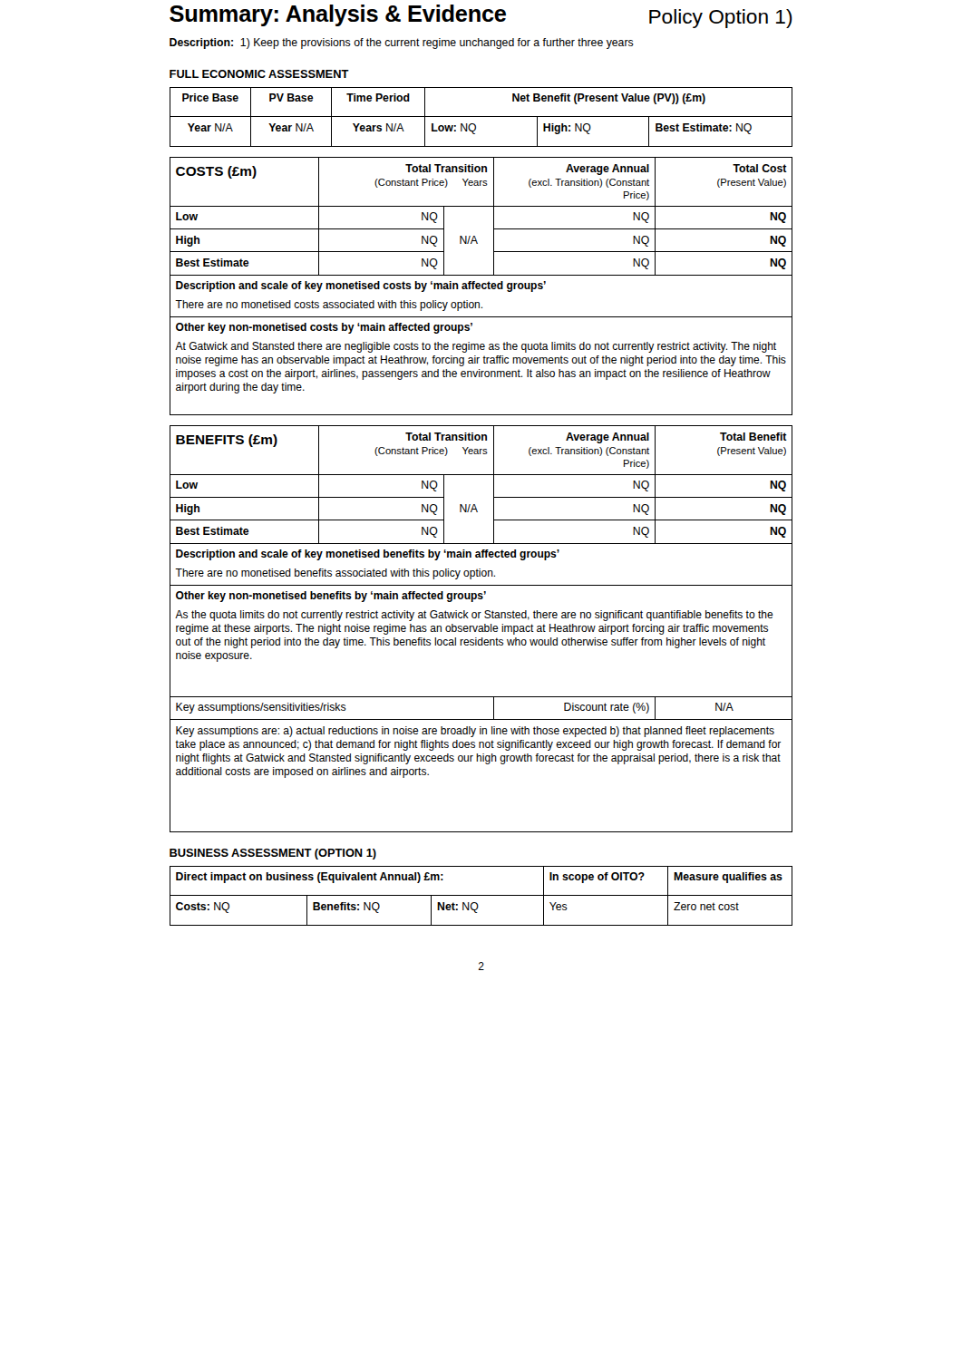Summary: Analysis & Evidence
Policy Option 1)
Description: 1) Keep the provisions of the current regime unchanged for a further three years
Full economic assessment
| Price Base | PV Base | Time Period | Net Benefit (Present Value (PV)) (£m) |
| Year N/A | Year N/A | Years N/A | Low: NQ | High: NQ | Best Estimate: NQ |
| COSTS (£m) | Total Transition (Constant Price) Years | Average Annual (excl. Transition) (Constant Price) | Total Cost (Present Value) |
| Low | NQ | N/A | NQ | NQ |
| High | NQ | NQ | NQ |
| Best Estimate | NQ | NQ | NQ |
| Description and scale of key monetised costs by ‘main affected groups’ There are no monetised costs associated with this policy option. |
| Other key non-monetised costs by ‘main affected groups’ At Gatwick and Stansted there are negligible costs to the regime as the quota limits do not currently restrict activity. The night noise regime has an observable impact at Heathrow, forcing air traffic movements out of the night period into the day time. This imposes a cost on the airport, airlines, passengers and the environment. It also has an impact on the resilience of Heathrow airport during the day time. |
| BENEFITS (£m) | Total Transition (Constant Price) Years | Average Annual (excl. Transition) (Constant Price) | Total Benefit (Present Value) |
| Low | NQ | N/A | NQ | NQ |
| High | NQ | NQ | NQ |
| Best Estimate | NQ | NQ | NQ |
| Description and scale of key monetised benefits by ‘main affected groups’ There are no monetised benefits associated with this policy option. |
| Other key non-monetised benefits by ‘main affected groups’ As the quota limits do not currently restrict activity at Gatwick or Stansted, there are no significant quantifiable benefits to the regime at these airports. The night noise regime has an observable impact at Heathrow airport forcing air traffic movements out of the night period into the day time. This benefits local residents who would otherwise suffer from higher levels of night noise exposure. |
| Key assumptions/sensitivities/risks | Discount rate (%) | N/A |
| Key assumptions are: a) actual reductions in noise are broadly in line with those expected b) that planned fleet replacements take place as announced; c) that demand for night flights does not significantly exceed our high growth forecast. If demand for night flights at Gatwick and Stansted significantly exceeds our high growth forecast for the appraisal period, there is a risk that additional costs are imposed on airlines and airports. |
Business assessment (Option 1)
| Direct impact on business (Equivalent Annual) £m: | In scope of OITO? | Measure qualifies as |
| Costs: NQ | Benefits: NQ | Net: NQ | Yes | Zero net cost |
2